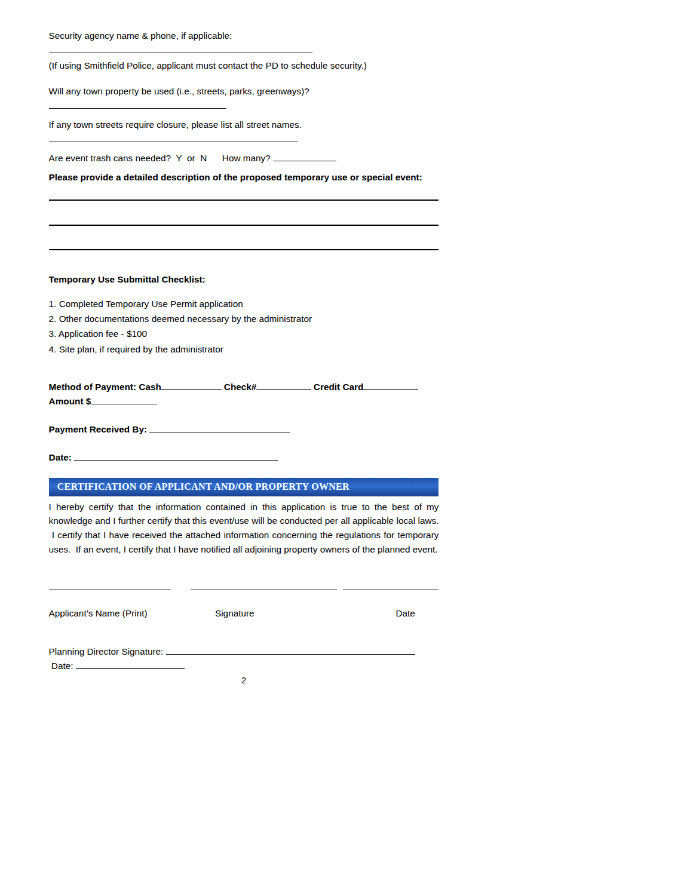Security agency name & phone, if applicable:
(If using Smithfield Police, applicant must contact the PD to schedule security.)
Will any town property be used (i.e., streets, parks, greenways)?
If any town streets require closure, please list all street names.
Are event trash cans needed? Y or N How many?
Please provide a detailed description of the proposed temporary use or special event:
Temporary Use Submittal Checklist:
1. Completed Temporary Use Permit application
2. Other documentations deemed necessary by the administrator
3. Application fee - $100
4. Site plan, if required by the administrator
Method of Payment: Cash Check# Credit Card Amount $
Payment Received By:
Date:
CERTIFICATION OF APPLICANT AND/OR PROPERTY OWNER
I hereby certify that the information contained in this application is true to the best of my knowledge and I further certify that this event/use will be conducted per all applicable local laws. I certify that I have received the attached information concerning the regulations for temporary uses. If an event, I certify that I have notified all adjoining property owners of the planned event.
Applicant’s Name (Print) Signature Date
Planning Director Signature: Date:
2